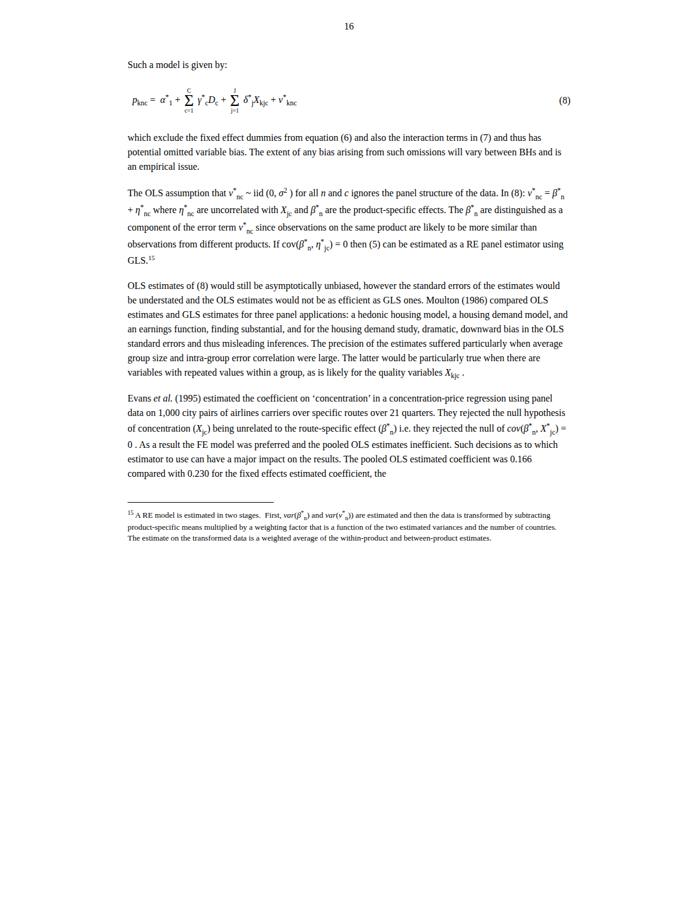16
Such a model is given by:
pknc = α*1 + CΣc=1 γ*cDc + JΣj=1 δ*jXkjc + v*knc
(8)
which exclude the fixed effect dummies from equation (6) and also the interaction terms in (7) and thus has potential omitted variable bias. The extent of any bias arising from such omissions will vary between BHs and is an empirical issue.
The OLS assumption that v*nc ~ iid (0, σ2 ) for all n and c ignores the panel structure of the data. In (8): v*nc = β*n + η*nc where η*nc are uncorrelated with Xjc and β*n are the product-specific effects. The β*n are distinguished as a component of the error term v*nc since observations on the same product are likely to be more similar than observations from different products. If cov(β*n, η*jc) = 0 then (5) can be estimated as a RE panel estimator using GLS.15
OLS estimates of (8) would still be asymptotically unbiased, however the standard errors of the estimates would be understated and the OLS estimates would not be as efficient as GLS ones. Moulton (1986) compared OLS estimates and GLS estimates for three panel applications: a hedonic housing model, a housing demand model, and an earnings function, finding substantial, and for the housing demand study, dramatic, downward bias in the OLS standard errors and thus misleading inferences. The precision of the estimates suffered particularly when average group size and intra-group error correlation were large. The latter would be particularly true when there are variables with repeated values within a group, as is likely for the quality variables Xkjc .
Evans et al. (1995) estimated the coefficient on ‘concentration’ in a concentration-price regression using panel data on 1,000 city pairs of airlines carriers over specific routes over 21 quarters. They rejected the null hypothesis of concentration (Xjc) being unrelated to the route-specific effect (β*n) i.e. they rejected the null of cov(β*n, X*jc) = 0 . As a result the FE model was preferred and the pooled OLS estimates inefficient. Such decisions as to which estimator to use can have a major impact on the results. The pooled OLS estimated coefficient was 0.166 compared with 0.230 for the fixed effects estimated coefficient, the
15 A RE model is estimated in two stages. First, var(β*n) and var(v*n)) are estimated and then the data is transformed by subtracting product-specific means multiplied by a weighting factor that is a function of the two estimated variances and the number of countries. The estimate on the transformed data is a weighted average of the within-product and between-product estimates.